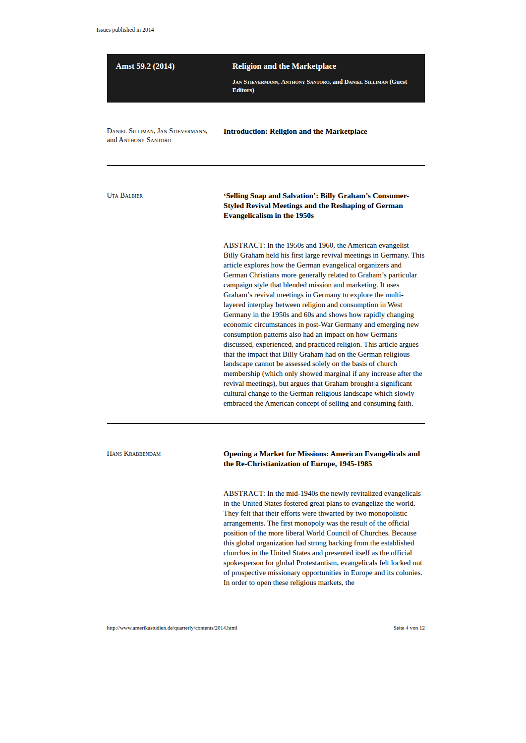Issues published in 2014
Amst 59.2 (2014)
Religion and the Marketplace
Jan Stievermann, Anthony Santoro, and Daniel Silliman (Guest Editors)
Daniel Silliman, Jan Stievermann, and Anthony Santoro
Introduction: Religion and the Marketplace
Uta Balbier
‘Selling Soap and Salvation’: Billy Graham’s Consumer-Styled Revival Meetings and the Reshaping of German Evangelicalism in the 1950s
ABSTRACT: In the 1950s and 1960, the American evangelist Billy Graham held his first large revival meetings in Germany. This article explores how the German evangelical organizers and German Christians more generally related to Graham’s particular campaign style that blended mission and marketing. It uses Graham’s revival meetings in Germany to explore the multi-layered interplay between religion and consumption in West Germany in the 1950s and 60s and shows how rapidly changing economic circumstances in post-War Germany and emerging new consumption patterns also had an impact on how Germans discussed, experienced, and practiced religion. This article argues that the impact that Billy Graham had on the German religious landscape cannot be assessed solely on the basis of church membership (which only showed marginal if any increase after the revival meetings), but argues that Graham brought a significant cultural change to the German religious landscape which slowly embraced the American concept of selling and consuming faith.
Hans Krabbendam
Opening a Market for Missions: American Evangelicals and the Re-Christianization of Europe, 1945-1985
ABSTRACT: In the mid-1940s the newly revitalized evangelicals in the United States fostered great plans to evangelize the world. They felt that their efforts were thwarted by two monopolistic arrangements. The first monopoly was the result of the official position of the more liberal World Council of Churches. Because this global organization had strong backing from the established churches in the United States and presented itself as the official spokesperson for global Protestantism, evangelicals felt locked out of prospective missionary opportunities in Europe and its colonies. In order to open these religious markets, the
http://www.amerikastudien.de/quarterly/contents/2014.html Seite 4 von 12